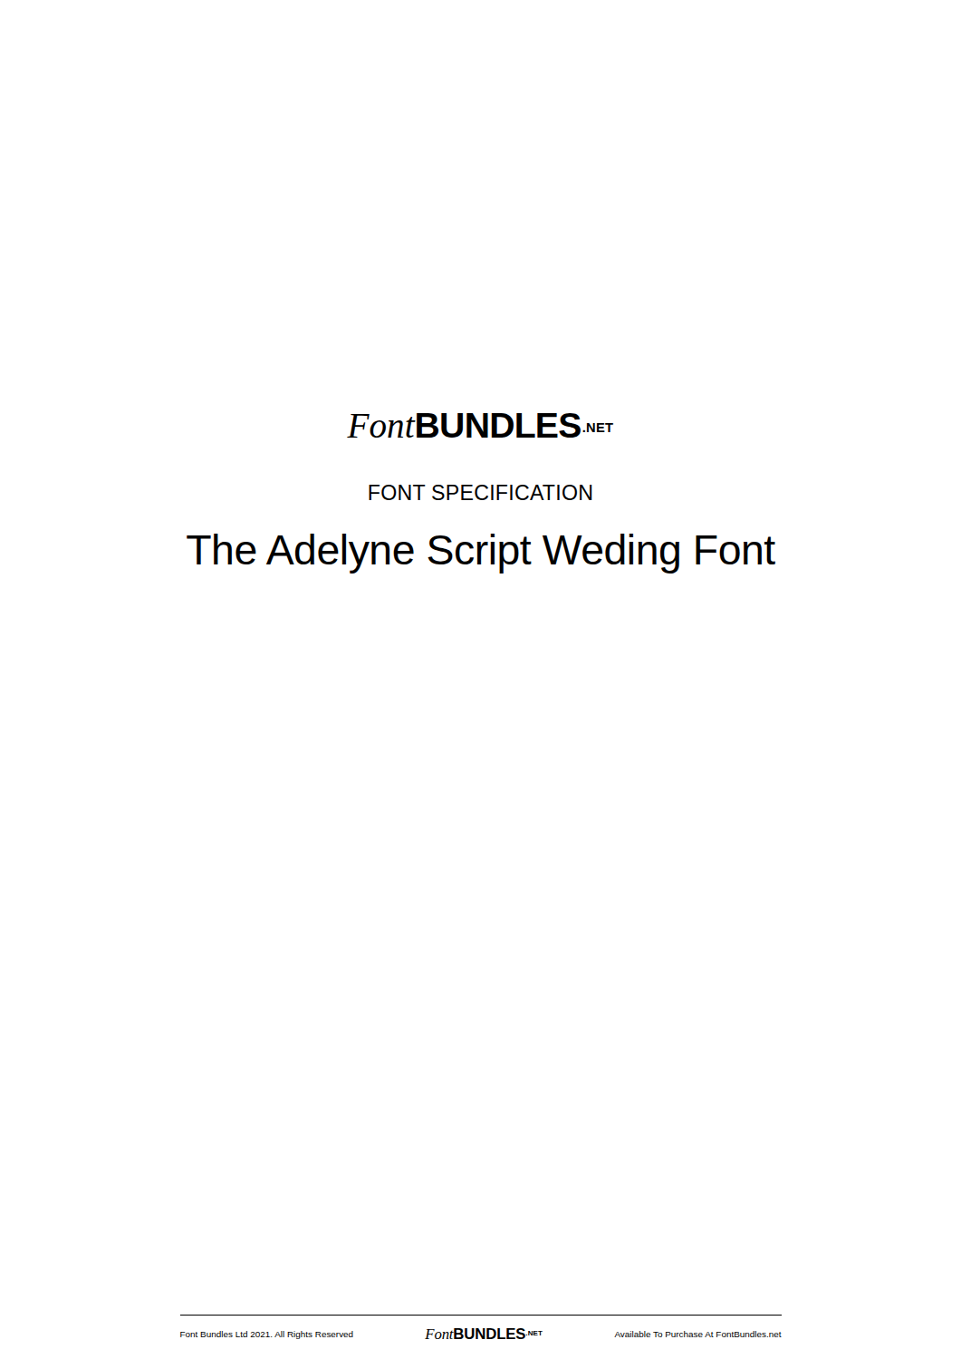Font BUNDLES.NET
FONT SPECIFICATION
The Adelyne Script Weding Font
Font Bundles Ltd 2021. All Rights Reserved
Font BUNDLES.NET
Available To Purchase At FontBundles.net